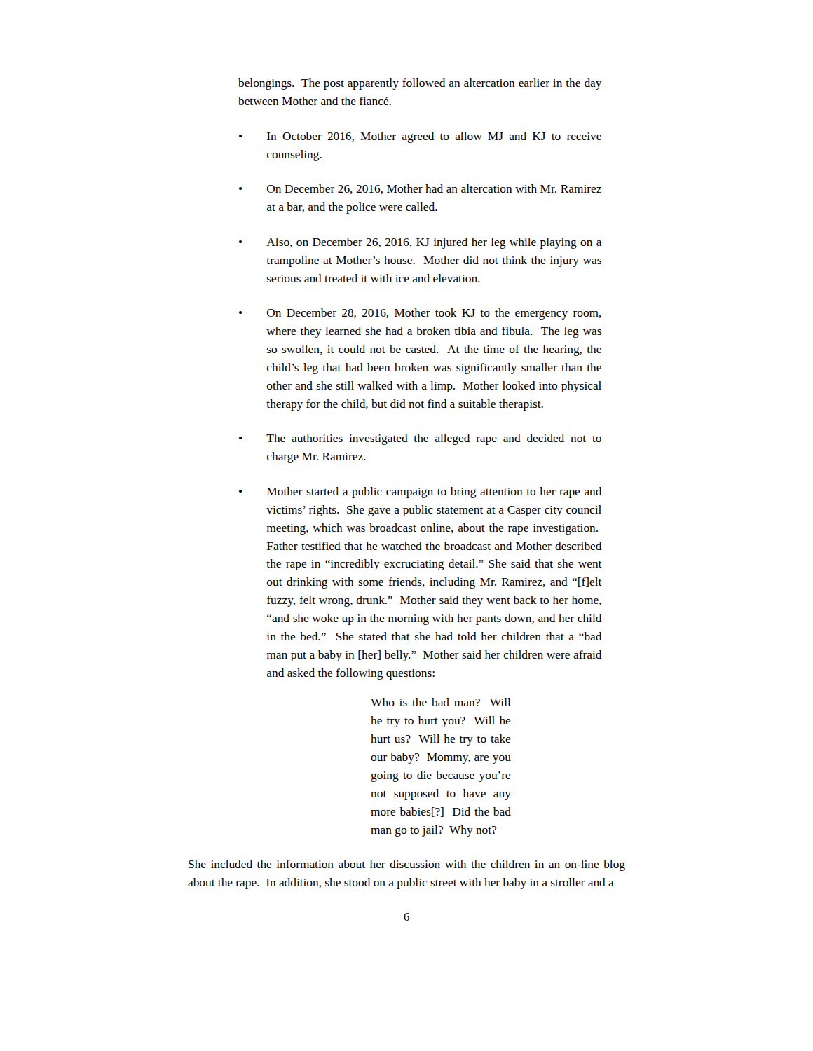belongings. The post apparently followed an altercation earlier in the day between Mother and the fiancé.
In October 2016, Mother agreed to allow MJ and KJ to receive counseling.
On December 26, 2016, Mother had an altercation with Mr. Ramirez at a bar, and the police were called.
Also, on December 26, 2016, KJ injured her leg while playing on a trampoline at Mother’s house. Mother did not think the injury was serious and treated it with ice and elevation.
On December 28, 2016, Mother took KJ to the emergency room, where they learned she had a broken tibia and fibula. The leg was so swollen, it could not be casted. At the time of the hearing, the child’s leg that had been broken was significantly smaller than the other and she still walked with a limp. Mother looked into physical therapy for the child, but did not find a suitable therapist.
The authorities investigated the alleged rape and decided not to charge Mr. Ramirez.
Mother started a public campaign to bring attention to her rape and victims’ rights. She gave a public statement at a Casper city council meeting, which was broadcast online, about the rape investigation. Father testified that he watched the broadcast and Mother described the rape in “incredibly excruciating detail.” She said that she went out drinking with some friends, including Mr. Ramirez, and “[f]elt fuzzy, felt wrong, drunk.” Mother said they went back to her home, “and she woke up in the morning with her pants down, and her child in the bed.” She stated that she had told her children that a “bad man put a baby in [her] belly.” Mother said her children were afraid and asked the following questions:
Who is the bad man? Will he try to hurt you? Will he hurt us? Will he try to take our baby? Mommy, are you going to die because you’re not supposed to have any more babies[?] Did the bad man go to jail? Why not?
She included the information about her discussion with the children in an on-line blog about the rape. In addition, she stood on a public street with her baby in a stroller and a
6